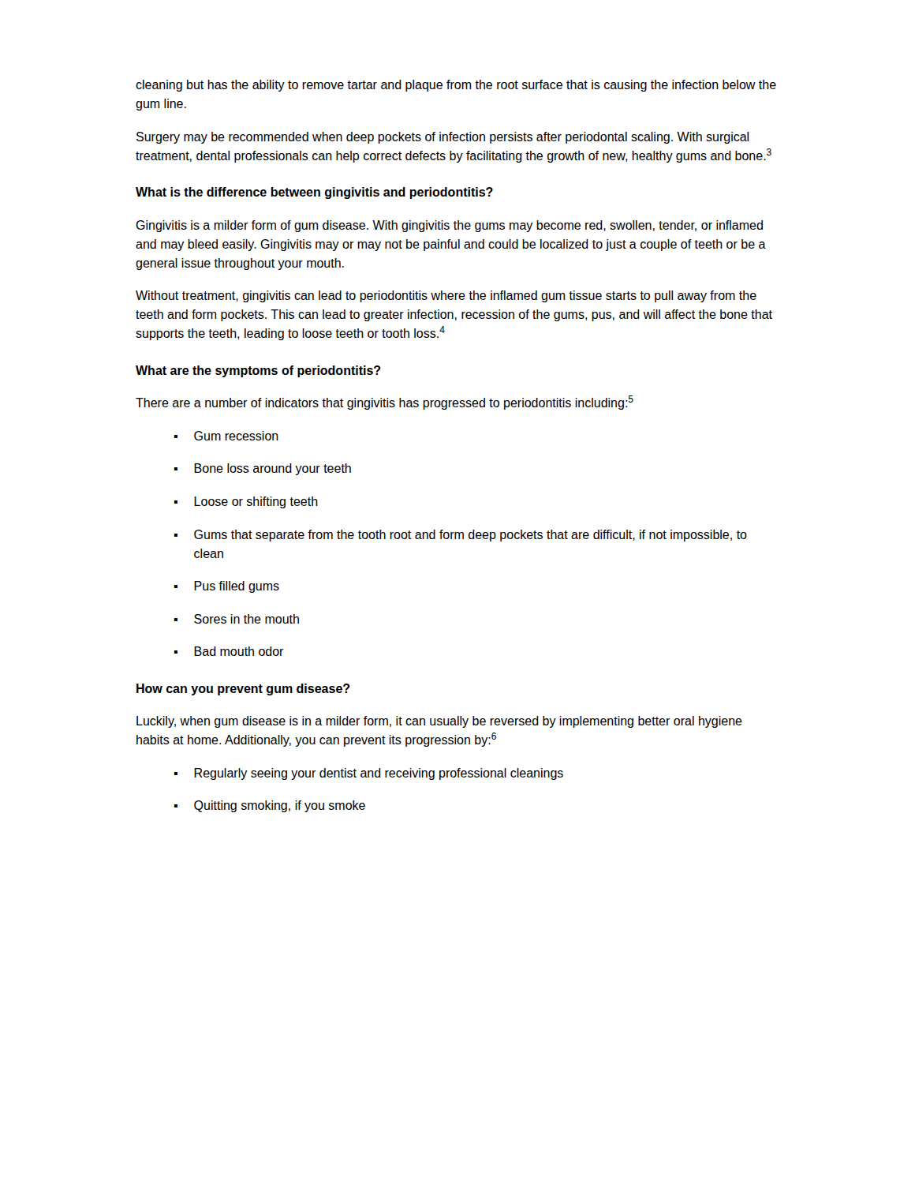cleaning but has the ability to remove tartar and plaque from the root surface that is causing the infection below the gum line.
Surgery may be recommended when deep pockets of infection persists after periodontal scaling. With surgical treatment, dental professionals can help correct defects by facilitating the growth of new, healthy gums and bone.3
What is the difference between gingivitis and periodontitis?
Gingivitis is a milder form of gum disease. With gingivitis the gums may become red, swollen, tender, or inflamed and may bleed easily. Gingivitis may or may not be painful and could be localized to just a couple of teeth or be a general issue throughout your mouth.
Without treatment, gingivitis can lead to periodontitis where the inflamed gum tissue starts to pull away from the teeth and form pockets. This can lead to greater infection, recession of the gums, pus, and will affect the bone that supports the teeth, leading to loose teeth or tooth loss.4
What are the symptoms of periodontitis?
There are a number of indicators that gingivitis has progressed to periodontitis including:5
Gum recession
Bone loss around your teeth
Loose or shifting teeth
Gums that separate from the tooth root and form deep pockets that are difficult, if not impossible, to clean
Pus filled gums
Sores in the mouth
Bad mouth odor
How can you prevent gum disease?
Luckily, when gum disease is in a milder form, it can usually be reversed by implementing better oral hygiene habits at home. Additionally, you can prevent its progression by:6
Regularly seeing your dentist and receiving professional cleanings
Quitting smoking, if you smoke